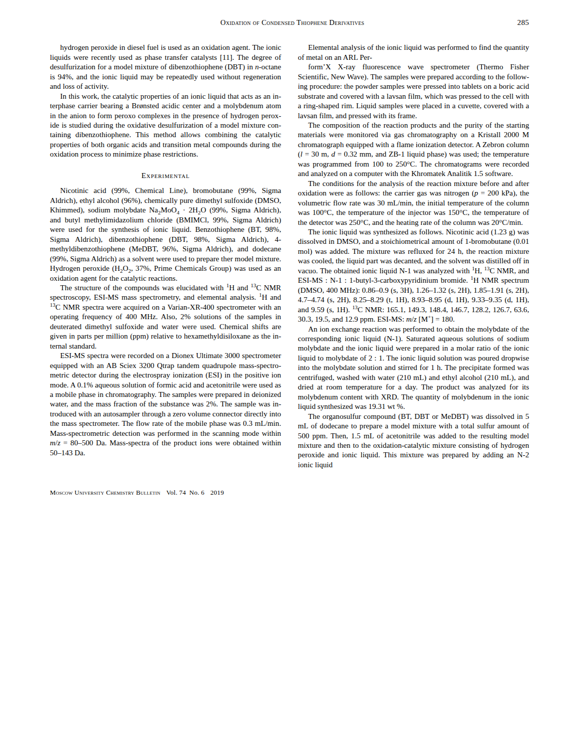Oxidation of Condensed Thiophene Derivatives 285
hydrogen peroxide in diesel fuel is used as an oxidation agent. The ionic liquids were recently used as phase transfer catalysts [11]. The degree of desulfurization for a model mixture of dibenzothiophene (DBT) in n-octane is 94%, and the ionic liquid may be repeatedly used without regeneration and loss of activity.
In this work, the catalytic properties of an ionic liquid that acts as an interphase carrier bearing a Brønsted acidic center and a molybdenum atom in the anion to form peroxo complexes in the presence of hydrogen peroxide is studied during the oxidative desulfurization of a model mixture containing dibenzothiophene. This method allows combining the catalytic properties of both organic acids and transition metal compounds during the oxidation process to minimize phase restrictions.
Experimental
Nicotinic acid (99%, Chemical Line), bromobutane (99%, Sigma Aldrich), ethyl alcohol (96%), chemically pure dimethyl sulfoxide (DMSO, Khimmed), sodium molybdate Na2MoO4 · 2H2O (99%, Sigma Aldrich), and butyl methylimidazolium chloride (BMIMCl, 99%, Sigma Aldrich) were used for the synthesis of ionic liquid. Benzothiophene (BT, 98%, Sigma Aldrich), dibenzothiophene (DBT, 98%, Sigma Aldrich), 4-methyldibenzothiophene (MeDBT, 96%, Sigma Aldrich), and dodecane (99%, Sigma Aldrich) as a solvent were used to prepare ther model mixture. Hydrogen peroxide (H2O2, 37%, Prime Chemicals Group) was used as an oxidation agent for the catalytic reactions.
The structure of the compounds was elucidated with 1H and 13C NMR spectroscopy, ESI-MS mass spectrometry, and elemental analysis. 1H and 13C NMR spectra were acquired on a Varian-XR-400 spectrometer with an operating frequency of 400 MHz. Also, 2% solutions of the samples in deuterated dimethyl sulfoxide and water were used. Chemical shifts are given in parts per million (ppm) relative to hexamethyldisiloxane as the internal standard.
ESI-MS spectra were recorded on a Dionex Ultimate 3000 spectrometer equipped with an AB Sciex 3200 Qtrap tandem quadrupole mass-spectrometric detector during the electrospray ionization (ESI) in the positive ion mode. A 0.1% aqueous solution of formic acid and acetonitrile were used as a mobile phase in chromatography. The samples were prepared in deionized water, and the mass fraction of the substance was 2%. The sample was introduced with an autosampler through a zero volume connector directly into the mass spectrometer. The flow rate of the mobile phase was 0.3 mL/min. Mass-spectrometric detection was performed in the scanning mode within m/z = 80–500 Da. Mass-spectra of the product ions were obtained within 50–143 Da.
Elemental analysis of the ionic liquid was performed to find the quantity of metal on an ARL Per-
form’X X-ray fluorescence wave spectrometer (Thermo Fisher Scientific, New Wave). The samples were prepared according to the following procedure: the powder samples were pressed into tablets on a boric acid substrate and covered with a lavsan film, which was pressed to the cell with a ring-shaped rim. Liquid samples were placed in a cuvette, covered with a lavsan film, and pressed with its frame.
The composition of the reaction products and the purity of the starting materials were monitored via gas chromatography on a Kristall 2000 M chromatograph equipped with a flame ionization detector. A Zebron column (l = 30 m, d = 0.32 mm, and ZB-1 liquid phase) was used; the temperature was programmed from 100 to 250°C. The chromatograms were recorded and analyzed on a computer with the Khromatek Analitik 1.5 software.
The conditions for the analysis of the reaction mixture before and after oxidation were as follows: the carrier gas was nitrogen (p = 200 kPa), the volumetric flow rate was 30 mL/min, the initial temperature of the column was 100°C, the temperature of the injector was 150°C, the temperature of the detector was 250°C, and the heating rate of the column was 20°C/min.
The ionic liquid was synthesized as follows. Nicotinic acid (1.23 g) was dissolved in DMSO, and a stoichiometrical amount of 1-bromobutane (0.01 mol) was added. The mixture was refluxed for 24 h, the reaction mixture was cooled, the liquid part was decanted, and the solvent was distilled off in vacuo. The obtained ionic liquid N-1 was analyzed with 1H, 13C NMR, and ESI-MS : N-1 : 1-butyl-3-carboxypyridinium bromide. 1H NMR spectrum (DMSO, 400 MHz): 0.86–0.9 (s, 3H), 1.26–1.32 (s, 2H), 1.85–1.91 (s, 2H), 4.7–4.74 (s, 2H), 8.25–8.29 (t, 1H), 8.93–8.95 (d, 1H), 9.33–9.35 (d, 1H), and 9.59 (s, 1H). 13C NMR: 165.1, 149.3, 148.4, 146.7, 128.2, 126.7, 63.6, 30.3, 19.5, and 12.9 ppm. ESI-MS: m/z [M+] = 180.
An ion exchange reaction was performed to obtain the molybdate of the corresponding ionic liquid (N-1). Saturated aqueous solutions of sodium molybdate and the ionic liquid were prepared in a molar ratio of the ionic liquid to molybdate of 2 : 1. The ionic liquid solution was poured dropwise into the molybdate solution and stirred for 1 h. The precipitate formed was centrifuged, washed with water (210 mL) and ethyl alcohol (210 mL), and dried at room temperature for a day. The product was analyzed for its molybdenum content with XRD. The quantity of molybdenum in the ionic liquid synthesized was 19.31 wt %.
The organosulfur compound (BT, DBT or MeDBT) was dissolved in 5 mL of dodecane to prepare a model mixture with a total sulfur amount of 500 ppm. Then, 1.5 mL of acetonitrile was added to the resulting model mixture and then to the oxidation-catalytic mixture consisting of hydrogen peroxide and ionic liquid. This mixture was prepared by adding an N-2 ionic liquid
Moscow University Chemistry BulletinVol. 74 No. 62019